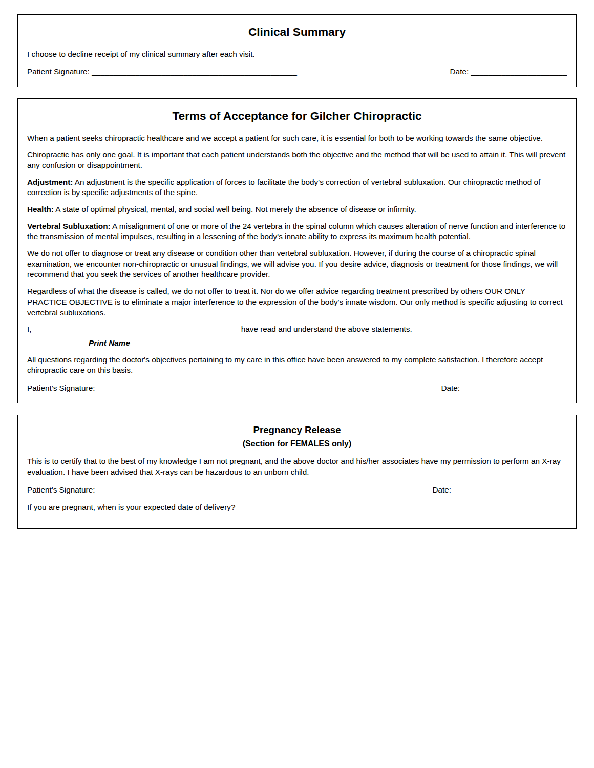Clinical Summary
I choose to decline receipt of my clinical summary after each visit.
Patient Signature: _______________________________________________ Date: ______________________
Terms of Acceptance for Gilcher Chiropractic
When a patient seeks chiropractic healthcare and we accept a patient for such care, it is essential for both to be working towards the same objective.
Chiropractic has only one goal. It is important that each patient understands both the objective and the method that will be used to attain it. This will prevent any confusion or disappointment.
Adjustment: An adjustment is the specific application of forces to facilitate the body's correction of vertebral subluxation. Our chiropractic method of correction is by specific adjustments of the spine.
Health: A state of optimal physical, mental, and social well being. Not merely the absence of disease or infirmity.
Vertebral Subluxation: A misalignment of one or more of the 24 vertebra in the spinal column which causes alteration of nerve function and interference to the transmission of mental impulses, resulting in a lessening of the body's innate ability to express its maximum health potential.
We do not offer to diagnose or treat any disease or condition other than vertebral subluxation. However, if during the course of a chiropractic spinal examination, we encounter non-chiropractic or unusual findings, we will advise you. If you desire advice, diagnosis or treatment for those findings, we will recommend that you seek the services of another healthcare provider.
Regardless of what the disease is called, we do not offer to treat it. Nor do we offer advice regarding treatment prescribed by others OUR ONLY PRACTICE OBJECTIVE is to eliminate a major interference to the expression of the body's innate wisdom. Our only method is specific adjusting to correct vertebral subluxations.
I, _______________________________________________ have read and understand the above statements.
Print Name
All questions regarding the doctor's objectives pertaining to my care in this office have been answered to my complete satisfaction. I therefore accept chiropractic care on this basis.
Patient's Signature: _______________________________________________________ Date: ________________________
Pregnancy Release
(Section for FEMALES only)
This is to certify that to the best of my knowledge I am not pregnant, and the above doctor and his/her associates have my permission to perform an X-ray evaluation. I have been advised that X-rays can be hazardous to an unborn child.
Patient's Signature: _______________________________________________________ Date: __________________________
If you are pregnant, when is your expected date of delivery? _________________________________